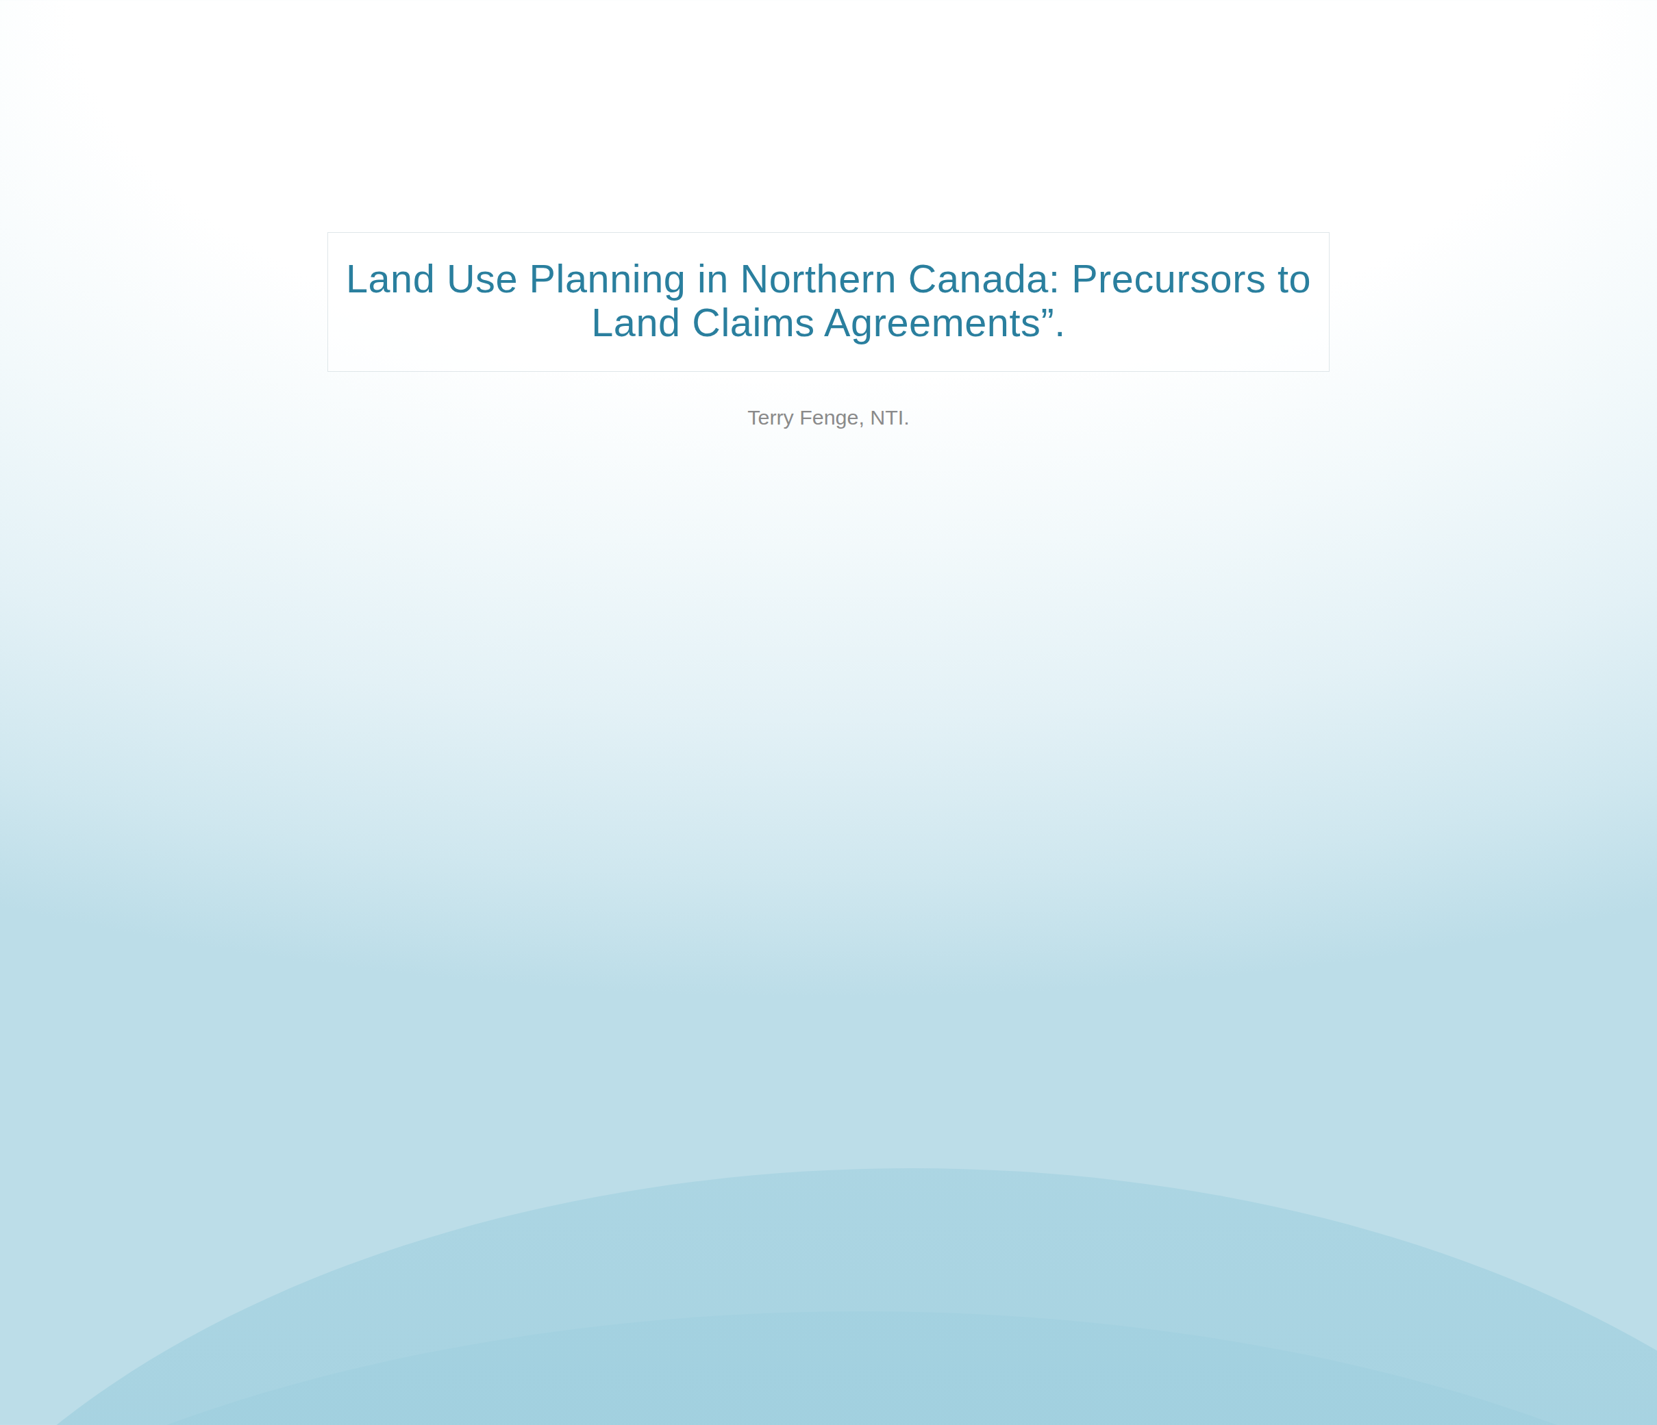Land Use Planning in Northern Canada: Precursors to Land Claims Agreements”.
Terry Fenge, NTI.